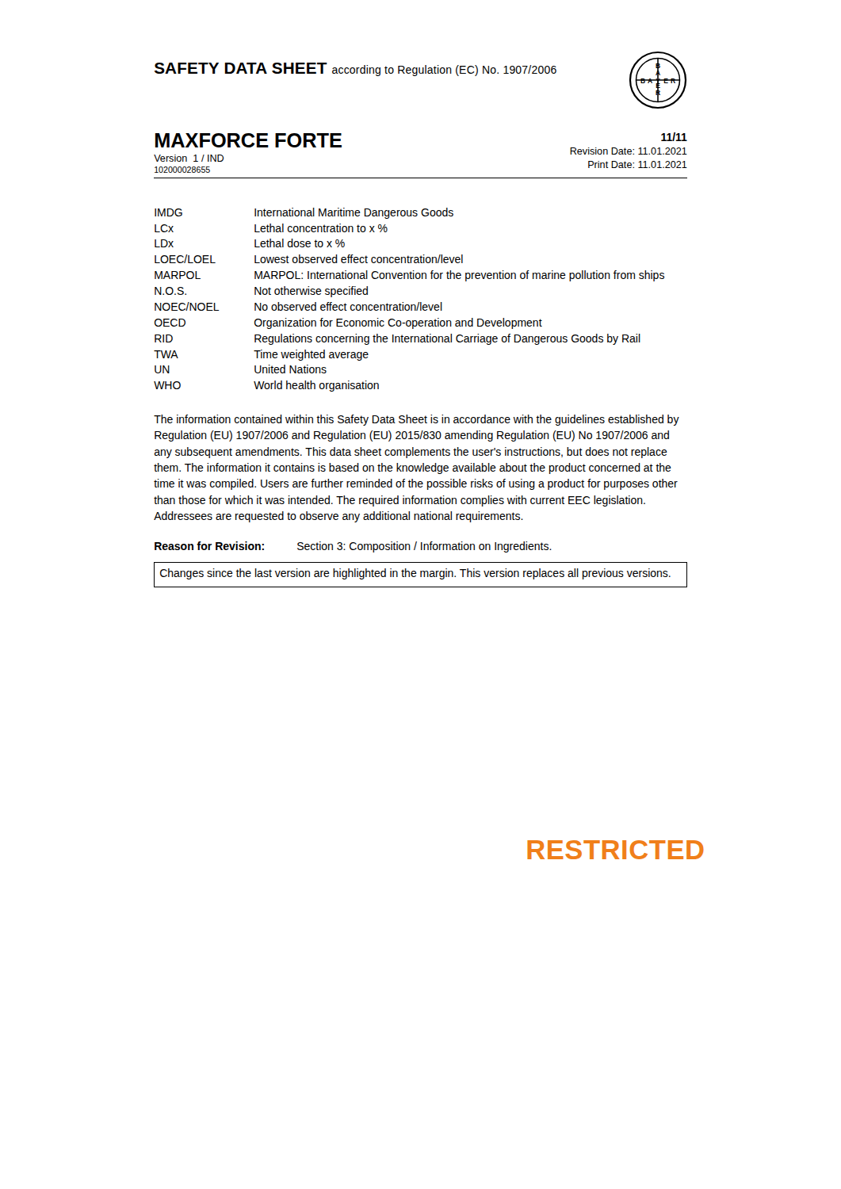SAFETY DATA SHEET according to Regulation (EC) No. 1907/2006
B A E R B A E R Y
MAXFORCE FORTE
Version 1 / IND
102000028655
11/11
Revision Date: 11.01.2021
Print Date: 11.01.2021
| IMDG | International Maritime Dangerous Goods |
| LCx | Lethal concentration to x % |
| LDx | Lethal dose to x % |
| LOEC/LOEL | Lowest observed effect concentration/level |
| MARPOL | MARPOL: International Convention for the prevention of marine pollution from ships |
| N.O.S. | Not otherwise specified |
| NOEC/NOEL | No observed effect concentration/level |
| OECD | Organization for Economic Co-operation and Development |
| RID | Regulations concerning the International Carriage of Dangerous Goods by Rail |
| TWA | Time weighted average |
| UN | United Nations |
| WHO | World health organisation |
The information contained within this Safety Data Sheet is in accordance with the guidelines established by Regulation (EU) 1907/2006 and Regulation (EU) 2015/830 amending Regulation (EU) No 1907/2006 and any subsequent amendments. This data sheet complements the user's instructions, but does not replace them. The information it contains is based on the knowledge available about the product concerned at the time it was compiled. Users are further reminded of the possible risks of using a product for purposes other than those for which it was intended. The required information complies with current EEC legislation. Addressees are requested to observe any additional national requirements.
Reason for Revision: Section 3: Composition / Information on Ingredients.
Changes since the last version are highlighted in the margin. This version replaces all previous versions.
RESTRICTED